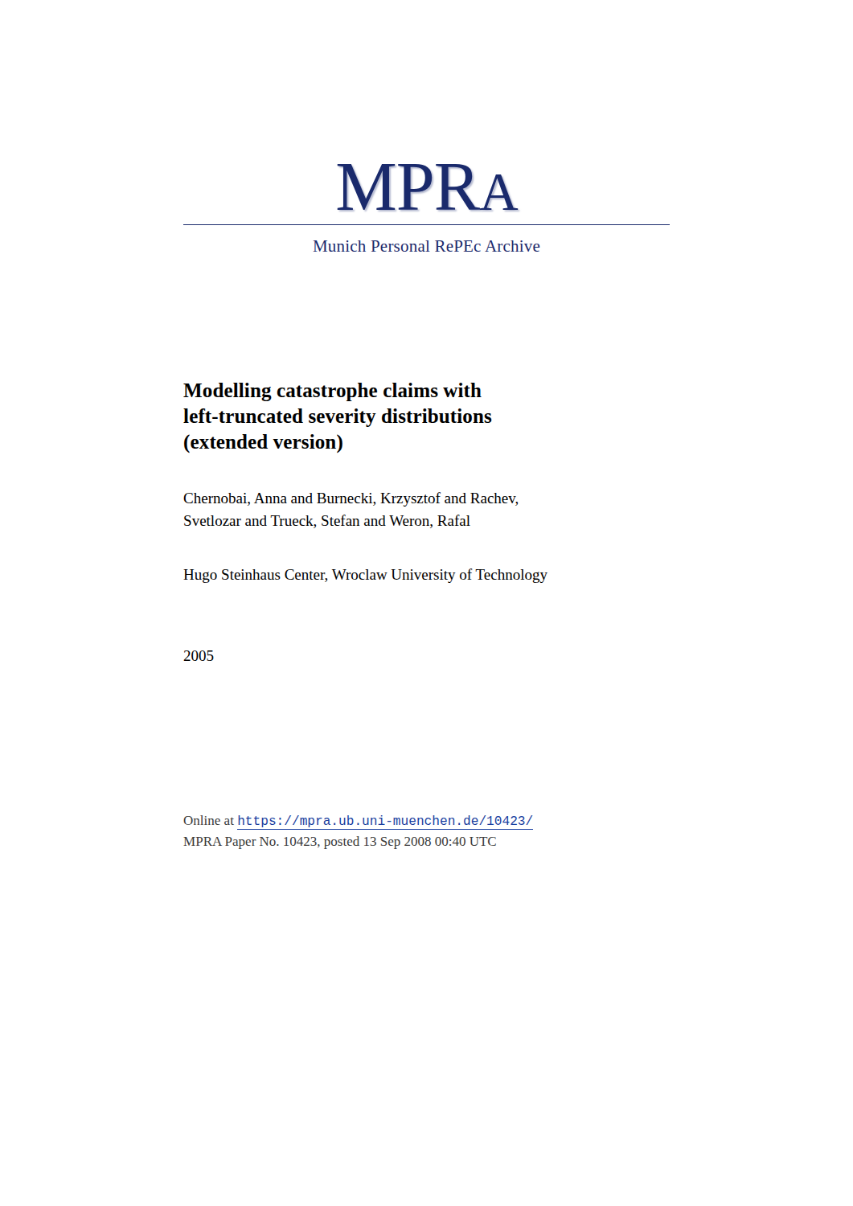MPRA
Munich Personal RePEc Archive
Modelling catastrophe claims with
left-truncated severity distributions
(extended version)
Chernobai, Anna and Burnecki, Krzysztof and Rachev,
Svetlozar and Trueck, Stefan and Weron, Rafal
Hugo Steinhaus Center, Wroclaw University of Technology
2005
Online at https://mpra.ub.uni-muenchen.de/10423/
MPRA Paper No. 10423, posted 13 Sep 2008 00:40 UTC